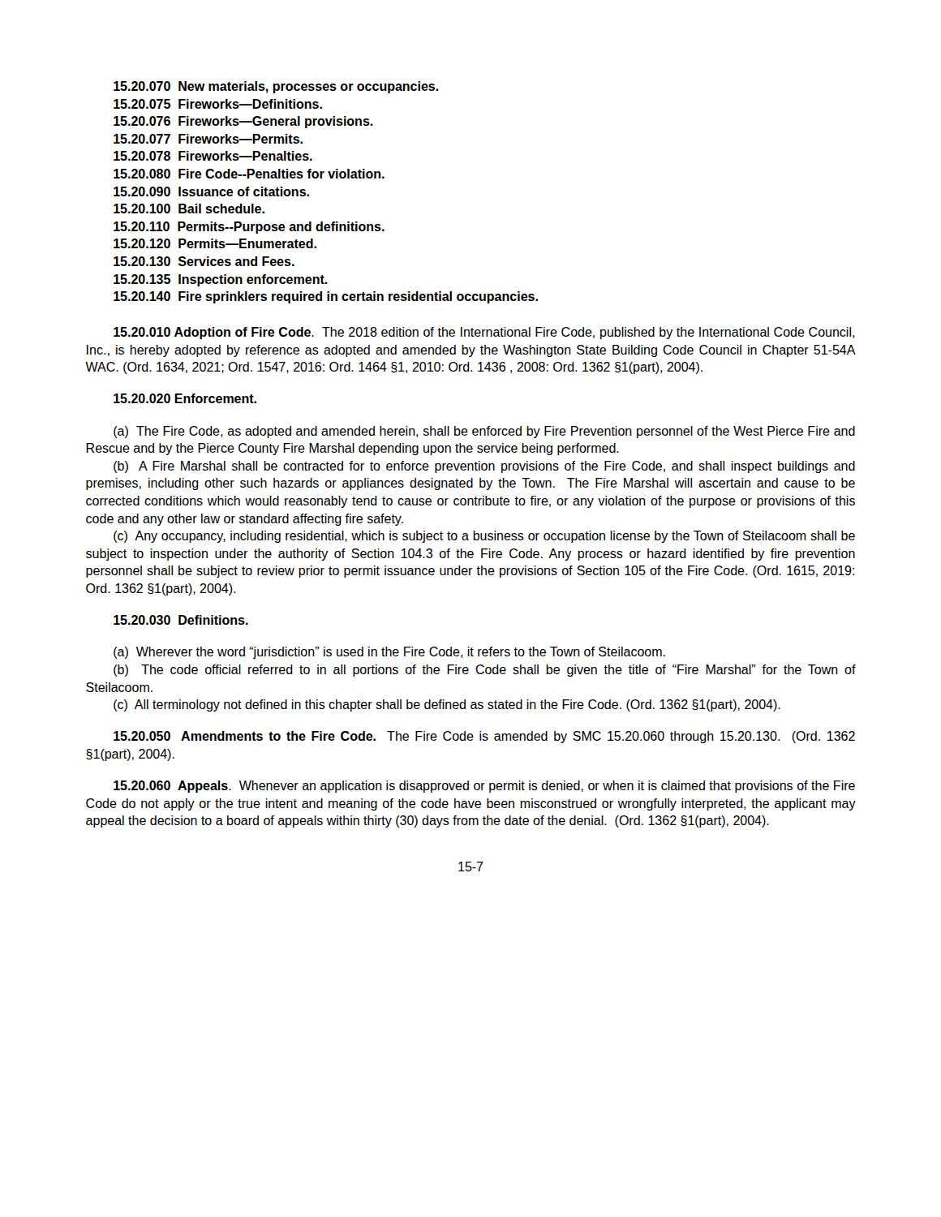15.20.070 New materials, processes or occupancies.
15.20.075 Fireworks—Definitions.
15.20.076 Fireworks—General provisions.
15.20.077 Fireworks—Permits.
15.20.078 Fireworks—Penalties.
15.20.080 Fire Code--Penalties for violation.
15.20.090 Issuance of citations.
15.20.100 Bail schedule.
15.20.110 Permits--Purpose and definitions.
15.20.120 Permits—Enumerated.
15.20.130 Services and Fees.
15.20.135 Inspection enforcement.
15.20.140 Fire sprinklers required in certain residential occupancies.
15.20.010 Adoption of Fire Code. The 2018 edition of the International Fire Code, published by the International Code Council, Inc., is hereby adopted by reference as adopted and amended by the Washington State Building Code Council in Chapter 51-54A WAC. (Ord. 1634, 2021; Ord. 1547, 2016: Ord. 1464 §1, 2010: Ord. 1436 , 2008: Ord. 1362 §1(part), 2004).
15.20.020 Enforcement.
(a) The Fire Code, as adopted and amended herein, shall be enforced by Fire Prevention personnel of the West Pierce Fire and Rescue and by the Pierce County Fire Marshal depending upon the service being performed.
(b) A Fire Marshal shall be contracted for to enforce prevention provisions of the Fire Code, and shall inspect buildings and premises, including other such hazards or appliances designated by the Town. The Fire Marshal will ascertain and cause to be corrected conditions which would reasonably tend to cause or contribute to fire, or any violation of the purpose or provisions of this code and any other law or standard affecting fire safety.
(c) Any occupancy, including residential, which is subject to a business or occupation license by the Town of Steilacoom shall be subject to inspection under the authority of Section 104.3 of the Fire Code. Any process or hazard identified by fire prevention personnel shall be subject to review prior to permit issuance under the provisions of Section 105 of the Fire Code. (Ord. 1615, 2019: Ord. 1362 §1(part), 2004).
15.20.030 Definitions.
(a) Wherever the word “jurisdiction” is used in the Fire Code, it refers to the Town of Steilacoom.
(b) The code official referred to in all portions of the Fire Code shall be given the title of “Fire Marshal” for the Town of Steilacoom.
(c) All terminology not defined in this chapter shall be defined as stated in the Fire Code. (Ord. 1362 §1(part), 2004).
15.20.050 Amendments to the Fire Code. The Fire Code is amended by SMC 15.20.060 through 15.20.130. (Ord. 1362 §1(part), 2004).
15.20.060 Appeals. Whenever an application is disapproved or permit is denied, or when it is claimed that provisions of the Fire Code do not apply or the true intent and meaning of the code have been misconstrued or wrongfully interpreted, the applicant may appeal the decision to a board of appeals within thirty (30) days from the date of the denial. (Ord. 1362 §1(part), 2004).
15-7